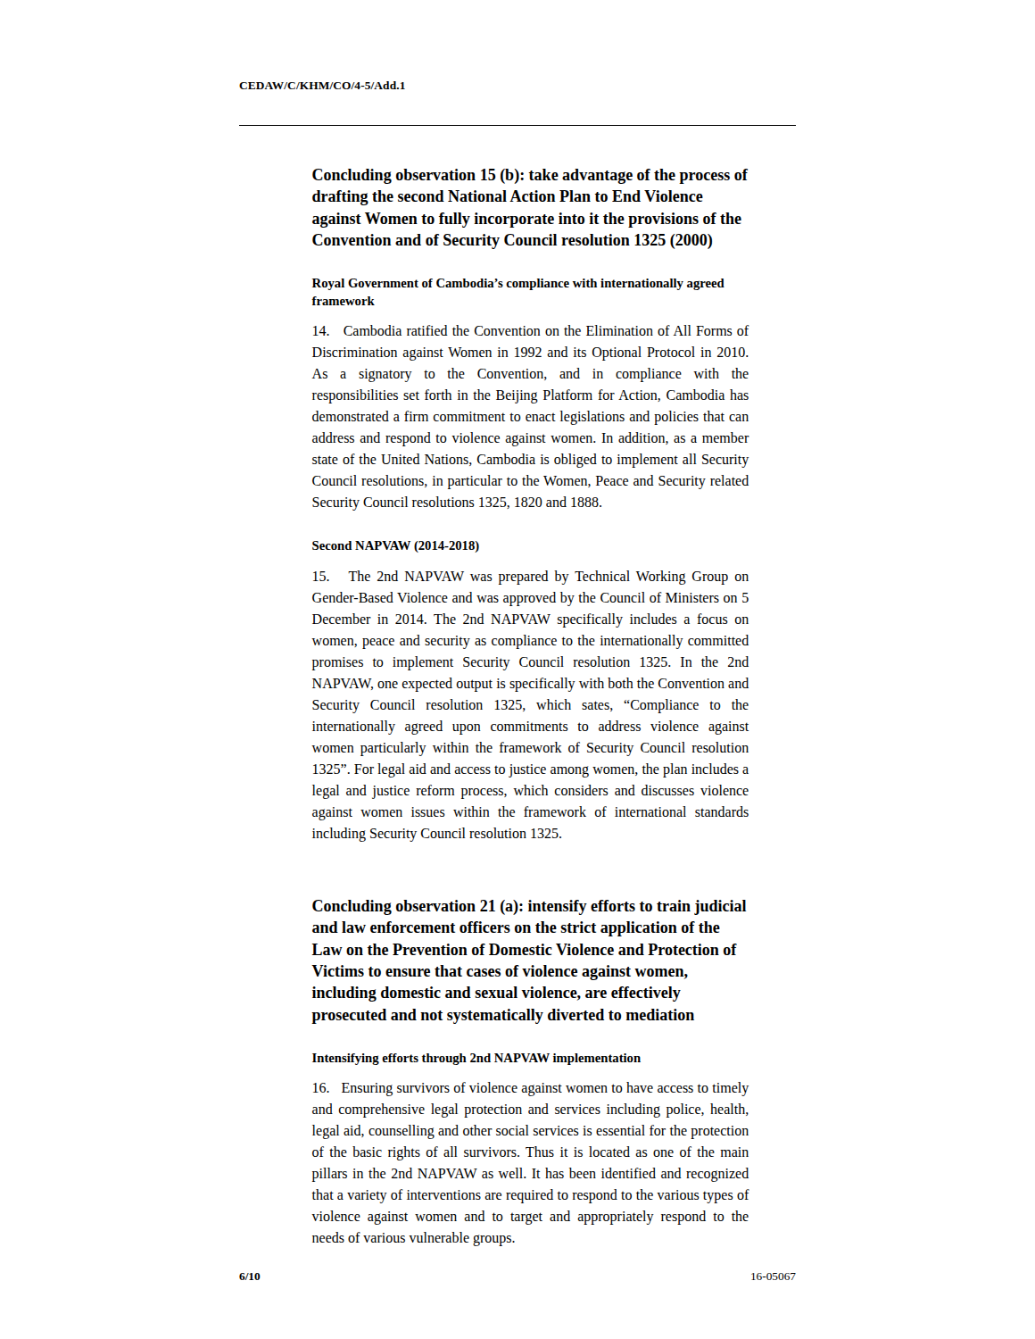CEDAW/C/KHM/CO/4-5/Add.1
Concluding observation 15 (b): take advantage of the process of drafting the second National Action Plan to End Violence against Women to fully incorporate into it the provisions of the Convention and of Security Council resolution 1325 (2000)
Royal Government of Cambodia’s compliance with internationally agreed framework
14. Cambodia ratified the Convention on the Elimination of All Forms of Discrimination against Women in 1992 and its Optional Protocol in 2010. As a signatory to the Convention, and in compliance with the responsibilities set forth in the Beijing Platform for Action, Cambodia has demonstrated a firm commitment to enact legislations and policies that can address and respond to violence against women. In addition, as a member state of the United Nations, Cambodia is obliged to implement all Security Council resolutions, in particular to the Women, Peace and Security related Security Council resolutions 1325, 1820 and 1888.
Second NAPVAW (2014-2018)
15. The 2nd NAPVAW was prepared by Technical Working Group on Gender-Based Violence and was approved by the Council of Ministers on 5 December in 2014. The 2nd NAPVAW specifically includes a focus on women, peace and security as compliance to the internationally committed promises to implement Security Council resolution 1325. In the 2nd NAPVAW, one expected output is specifically with both the Convention and Security Council resolution 1325, which sates, “Compliance to the internationally agreed upon commitments to address violence against women particularly within the framework of Security Council resolution 1325”. For legal aid and access to justice among women, the plan includes a legal and justice reform process, which considers and discusses violence against women issues within the framework of international standards including Security Council resolution 1325.
Concluding observation 21 (a): intensify efforts to train judicial and law enforcement officers on the strict application of the Law on the Prevention of Domestic Violence and Protection of Victims to ensure that cases of violence against women, including domestic and sexual violence, are effectively prosecuted and not systematically diverted to mediation
Intensifying efforts through 2nd NAPVAW implementation
16. Ensuring survivors of violence against women to have access to timely and comprehensive legal protection and services including police, health, legal aid, counselling and other social services is essential for the protection of the basic rights of all survivors. Thus it is located as one of the main pillars in the 2nd NAPVAW as well. It has been identified and recognized that a variety of interventions are required to respond to the various types of violence against women and to target and appropriately respond to the needs of various vulnerable groups.
6/10 16-05067